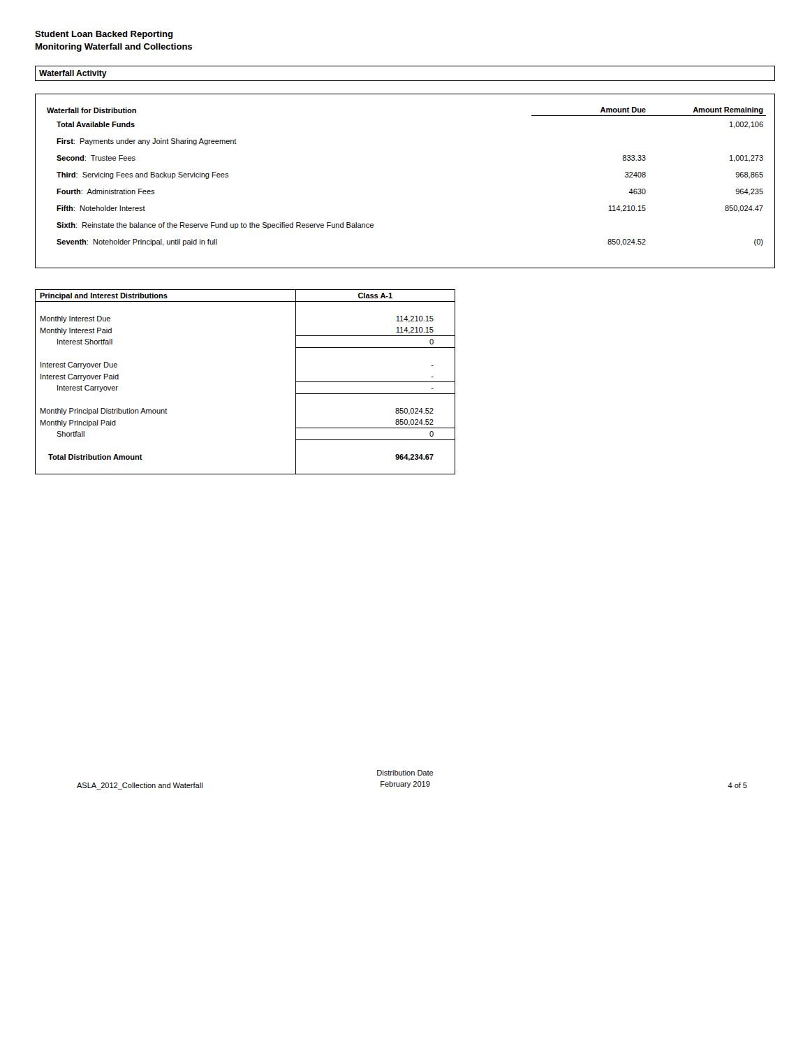Student Loan Backed Reporting
Monitoring Waterfall and Collections
Waterfall Activity
| Waterfall for Distribution | Amount Due | Amount Remaining |
| --- | --- | --- |
| Total Available Funds | | 1,002,106 |
| First : Payments under any Joint Sharing Agreement | | |
| Second : Trustee Fees | 833.33 | 1,001,273 |
| Third : Servicing Fees and Backup Servicing Fees | 32408 | 968,865 |
| Fourth : Administration Fees | 4630 | 964,235 |
| Fifth : Noteholder Interest | 114,210.15 | 850,024.47 |
| Sixth : Reinstate the balance of the Reserve Fund up to the Specified Reserve Fund Balance | | |
| Seventh : Noteholder Principal, until paid in full | 850,024.52 | (0) |
| Principal and Interest Distributions | Class A-1 |
| Monthly Interest Due | 114,210.15 |
| Monthly Interest Paid | 114,210.15 |
| Interest Shortfall | 0 |
| Interest Carryover Due | - |
| Interest Carryover Paid | - |
| Interest Carryover | - |
| Monthly Principal Distribution Amount | 850,024.52 |
| Monthly Principal Paid | 850,024.52 |
| Shortfall | 0 |
| Total Distribution Amount | 964,234.67 |
ASLA_2012_Collection and Waterfall
Distribution Date
February 2019
4 of 5